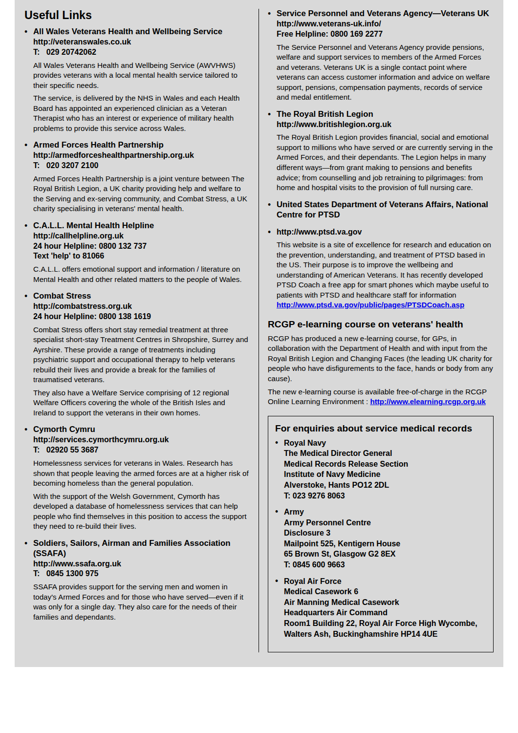Useful Links
All Wales Veterans Health and Wellbeing Service http://veteranswales.co.uk T: 029 20742062
All Wales Veterans Health and Wellbeing Service (AWVHWS) provides veterans with a local mental health service tailored to their specific needs.
The service, is delivered by the NHS in Wales and each Health Board has appointed an experienced clinician as a Veteran Therapist who has an interest or experience of military health problems to provide this service across Wales.
Armed Forces Health Partnership http://armedforceshealthpartnership.org.uk T: 020 3207 2100
Armed Forces Health Partnership is a joint venture between The Royal British Legion, a UK charity providing help and welfare to the Serving and ex-serving community, and Combat Stress, a UK charity specialising in veterans' mental health.
C.A.L.L. Mental Health Helpline http://callhelpline.org.uk 24 hour Helpline: 0800 132 737 Text 'help' to 81066
C.A.L.L. offers emotional support and information / literature on Mental Health and other related matters to the people of Wales.
Combat Stress http://combatstress.org.uk 24 hour Helpline: 0800 138 1619
Combat Stress offers short stay remedial treatment at three specialist short-stay Treatment Centres in Shropshire, Surrey and Ayrshire. These provide a range of treatments including psychiatric support and occupational therapy to help veterans rebuild their lives and provide a break for the families of traumatised veterans.
They also have a Welfare Service comprising of 12 regional Welfare Officers covering the whole of the British Isles and Ireland to support the veterans in their own homes.
Cymorth Cymru http://services.cymorthcymru.org.uk T: 02920 55 3687
Homelessness services for veterans in Wales. Research has shown that people leaving the armed forces are at a higher risk of becoming homeless than the general population.
With the support of the Welsh Government, Cymorth has developed a database of homelessness services that can help people who find themselves in this position to access the support they need to re-build their lives.
Soldiers, Sailors, Airman and Families Association (SSAFA) http://www.ssafa.org.uk T: 0845 1300 975
SSAFA provides support for the serving men and women in today's Armed Forces and for those who have served—even if it was only for a single day. They also care for the needs of their families and dependants.
Service Personnel and Veterans Agency—Veterans UK http://www.veterans-uk.info/ Free Helpline: 0800 169 2277
The Service Personnel and Veterans Agency provide pensions, welfare and support services to members of the Armed Forces and veterans. Veterans UK is a single contact point where veterans can access customer information and advice on welfare support, pensions, compensation payments, records of service and medal entitlement.
The Royal British Legion http://www.britishlegion.org.uk
The Royal British Legion provides financial, social and emotional support to millions who have served or are currently serving in the Armed Forces, and their dependants. The Legion helps in many different ways—from grant making to pensions and benefits advice; from counselling and job retraining to pilgrimages: from home and hospital visits to the provision of full nursing care.
United States Department of Veterans Affairs, National Centre for PTSD
http://www.ptsd.va.gov
This website is a site of excellence for research and education on the prevention, understanding, and treatment of PTSD based in the US. Their purpose is to improve the wellbeing and understanding of American Veterans. It has recently developed PTSD Coach a free app for smart phones which maybe useful to patients with PTSD and healthcare staff for information http://www.ptsd.va.gov/public/pages/PTSDCoach.asp
RCGP e-learning course on veterans' health
RCGP has produced a new e-learning course, for GPs, in collaboration with the Department of Health and with input from the Royal British Legion and Changing Faces (the leading UK charity for people who have disfigurements to the face, hands or body from any cause).
The new e-learning course is available free-of-charge in the RCGP Online Learning Environment : http://www.elearning.rcgp.org.uk
For enquiries about service medical records
Royal Navy The Medical Director General Medical Records Release Section Institute of Navy Medicine Alverstoke, Hants PO12 2DL T: 023 9276 8063
Army Army Personnel Centre Disclosure 3 Mailpoint 525, Kentigern House 65 Brown St, Glasgow G2 8EX T: 0845 600 9663
Royal Air Force Medical Casework 6 Air Manning Medical Casework Headquarters Air Command Room1 Building 22, Royal Air Force High Wycombe, Walters Ash, Buckinghamshire HP14 4UE